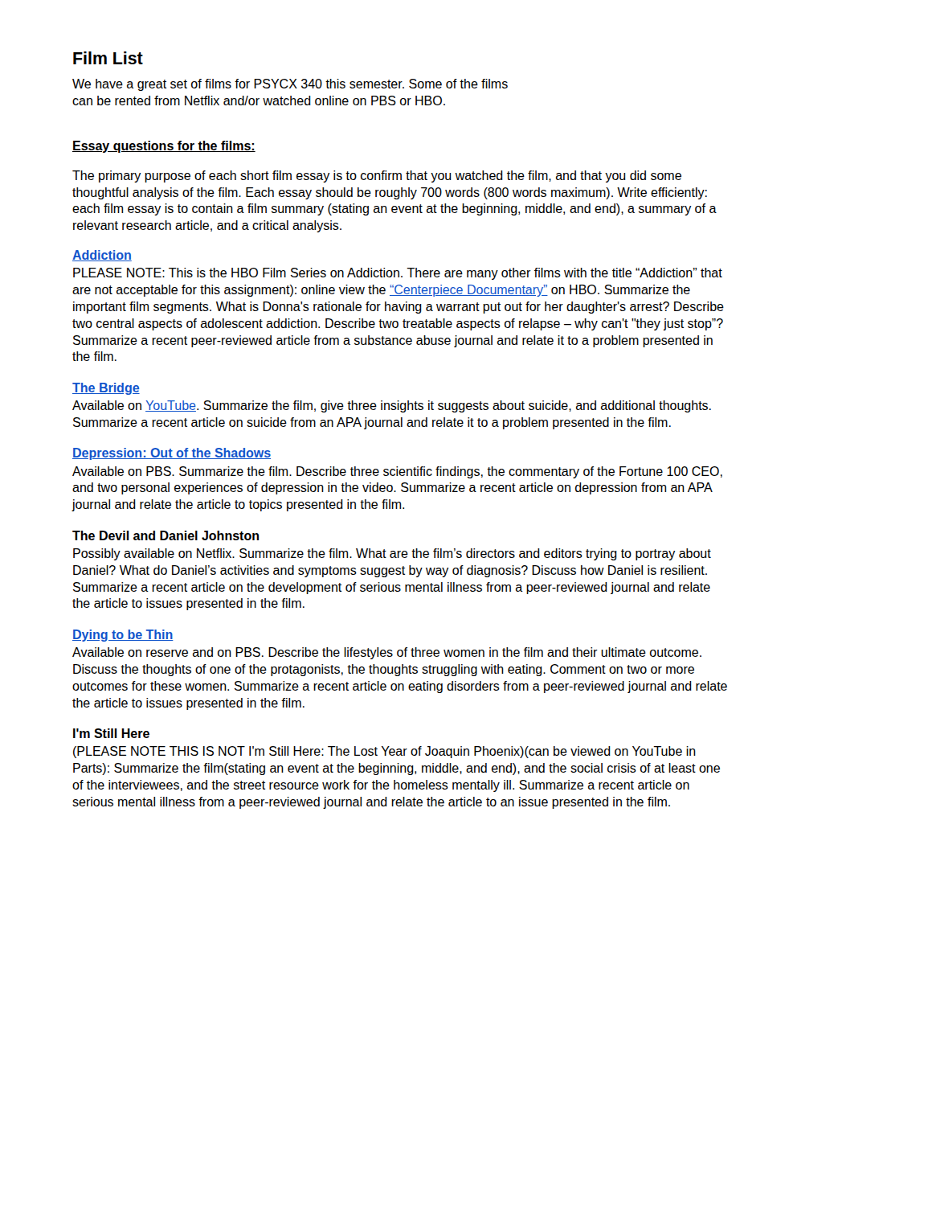Film List
We have a great set of films for PSYCX 340 this semester. Some of the films
can be rented from Netflix and/or watched online on PBS or HBO.
Essay questions for the films:
The primary purpose of each short film essay is to confirm that you watched the film, and that you did some thoughtful analysis of the film. Each essay should be roughly 700 words (800 words maximum). Write efficiently: each film essay is to contain a film summary (stating an event at the beginning, middle, and end), a summary of a relevant research article, and a critical analysis.
Addiction
PLEASE NOTE: This is the HBO Film Series on Addiction. There are many other films with the title “Addiction” that are not acceptable for this assignment): online view the “Centerpiece Documentary” on HBO. Summarize the important film segments. What is Donna's rationale for having a warrant put out for her daughter's arrest? Describe two central aspects of adolescent addiction. Describe two treatable aspects of relapse – why can't "they just stop”? Summarize a recent peer-reviewed article from a substance abuse journal and relate it to a problem presented in the film.
The Bridge
Available on YouTube. Summarize the film, give three insights it suggests about suicide, and additional thoughts. Summarize a recent article on suicide from an APA journal and relate it to a problem presented in the film.
Depression: Out of the Shadows
Available on PBS. Summarize the film. Describe three scientific findings, the commentary of the Fortune 100 CEO, and two personal experiences of depression in the video. Summarize a recent article on depression from an APA journal and relate the article to topics presented in the film.
The Devil and Daniel Johnston
Possibly available on Netflix. Summarize the film. What are the film’s directors and editors trying to portray about Daniel? What do Daniel’s activities and symptoms suggest by way of diagnosis? Discuss how Daniel is resilient. Summarize a recent article on the development of serious mental illness from a peer-reviewed journal and relate the article to issues presented in the film.
Dying to be Thin
Available on reserve and on PBS. Describe the lifestyles of three women in the film and their ultimate outcome. Discuss the thoughts of one of the protagonists, the thoughts struggling with eating. Comment on two or more outcomes for these women. Summarize a recent article on eating disorders from a peer-reviewed journal and relate the article to issues presented in the film.
I'm Still Here
(PLEASE NOTE THIS IS NOT I'm Still Here: The Lost Year of Joaquin Phoenix)(can be viewed on YouTube in Parts): Summarize the film(stating an event at the beginning, middle, and end), and the social crisis of at least one of the interviewees, and the street resource work for the homeless mentally ill. Summarize a recent article on serious mental illness from a peer-reviewed journal and relate the article to an issue presented in the film.